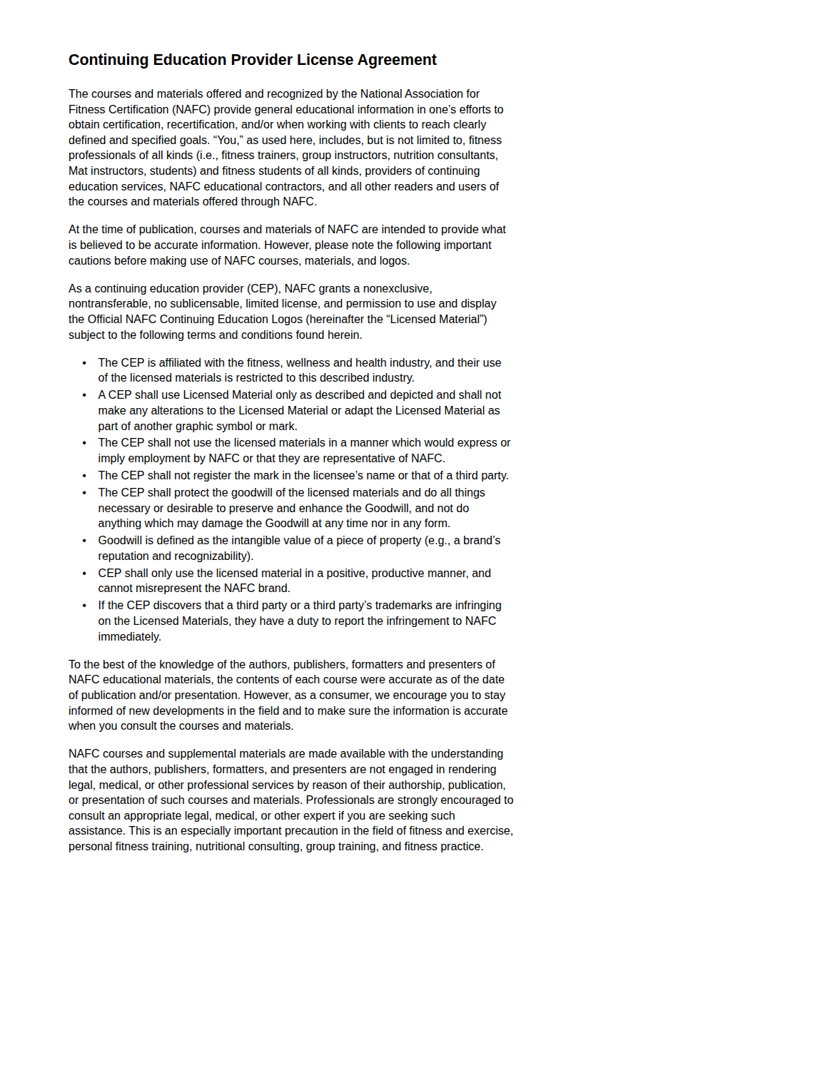Continuing Education Provider License Agreement
The courses and materials offered and recognized by the National Association for Fitness Certification (NAFC) provide general educational information in one’s efforts to obtain certification, recertification, and/or when working with clients to reach clearly defined and specified goals. “You,” as used here, includes, but is not limited to, fitness professionals of all kinds (i.e., fitness trainers, group instructors, nutrition consultants, Mat instructors, students) and fitness students of all kinds, providers of continuing education services, NAFC educational contractors, and all other readers and users of the courses and materials offered through NAFC.
At the time of publication, courses and materials of NAFC are intended to provide what is believed to be accurate information. However, please note the following important cautions before making use of NAFC courses, materials, and logos.
As a continuing education provider (CEP), NAFC grants a nonexclusive, nontransferable, no sublicensable, limited license, and permission to use and display the Official NAFC Continuing Education Logos (hereinafter the “Licensed Material”) subject to the following terms and conditions found herein.
The CEP is affiliated with the fitness, wellness and health industry, and their use of the licensed materials is restricted to this described industry.
A CEP shall use Licensed Material only as described and depicted and shall not make any alterations to the Licensed Material or adapt the Licensed Material as part of another graphic symbol or mark.
The CEP shall not use the licensed materials in a manner which would express or imply employment by NAFC or that they are representative of NAFC.
The CEP shall not register the mark in the licensee’s name or that of a third party.
The CEP shall protect the goodwill of the licensed materials and do all things necessary or desirable to preserve and enhance the Goodwill, and not do anything which may damage the Goodwill at any time nor in any form.
Goodwill is defined as the intangible value of a piece of property (e.g., a brand’s reputation and recognizability).
CEP shall only use the licensed material in a positive, productive manner, and cannot misrepresent the NAFC brand.
If the CEP discovers that a third party or a third party’s trademarks are infringing on the Licensed Materials, they have a duty to report the infringement to NAFC immediately.
To the best of the knowledge of the authors, publishers, formatters and presenters of NAFC educational materials, the contents of each course were accurate as of the date of publication and/or presentation. However, as a consumer, we encourage you to stay informed of new developments in the field and to make sure the information is accurate when you consult the courses and materials.
NAFC courses and supplemental materials are made available with the understanding that the authors, publishers, formatters, and presenters are not engaged in rendering legal, medical, or other professional services by reason of their authorship, publication, or presentation of such courses and materials. Professionals are strongly encouraged to consult an appropriate legal, medical, or other expert if you are seeking such assistance. This is an especially important precaution in the field of fitness and exercise, personal fitness training, nutritional consulting, group training, and fitness practice.